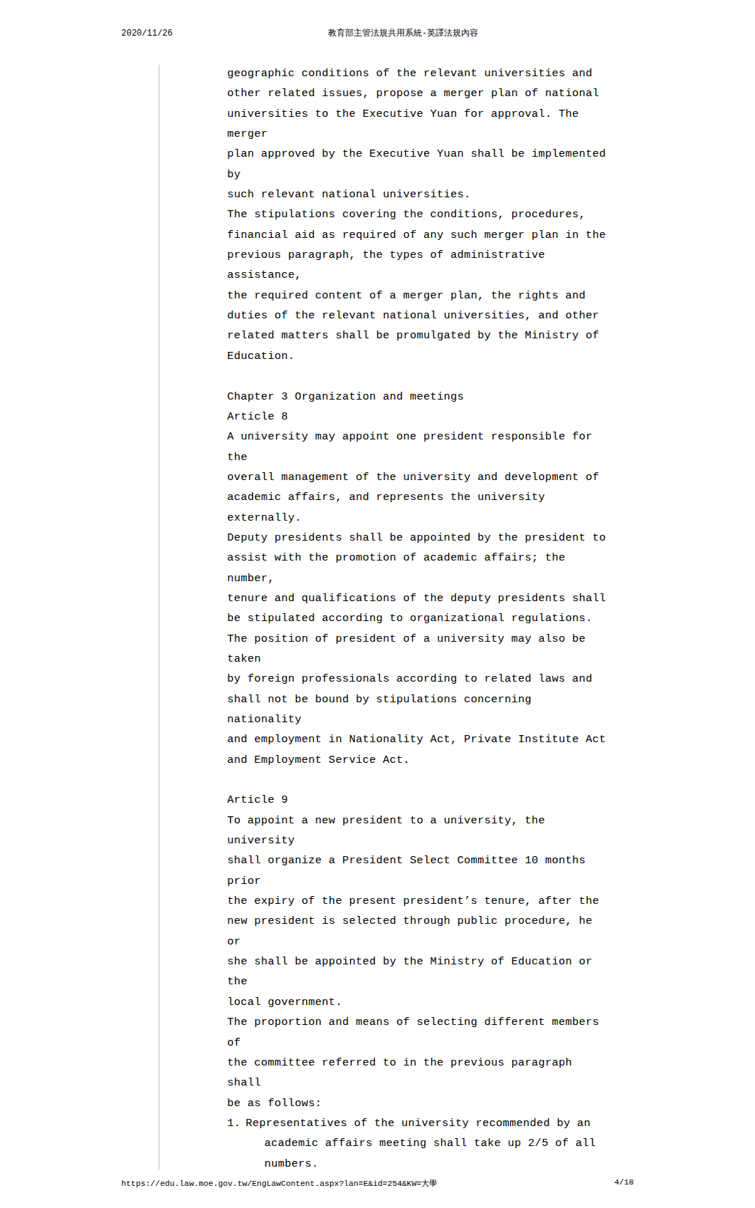2020/11/26 教育部主管法規共用系統-英譯法規內容
geographic conditions of the relevant universities and
other related issues, propose a merger plan of national
universities to the Executive Yuan for approval. The merger
plan approved by the Executive Yuan shall be implemented by
such relevant national universities.
The stipulations covering the conditions, procedures,
financial aid as required of any such merger plan in the
previous paragraph, the types of administrative assistance,
the required content of a merger plan, the rights and
duties of the relevant national universities, and other
related matters shall be promulgated by the Ministry of
Education.
Chapter 3 Organization and meetings
Article 8
A university may appoint one president responsible for the
overall management of the university and development of
academic affairs, and represents the university externally.
Deputy presidents shall be appointed by the president to
assist with the promotion of academic affairs; the number,
tenure and qualifications of the deputy presidents shall
be stipulated according to organizational regulations.
The position of president of a university may also be taken
by foreign professionals according to related laws and
shall not be bound by stipulations concerning nationality
and employment in Nationality Act, Private Institute Act
and Employment Service Act.
Article 9
To appoint a new president to a university, the university
shall organize a President Select Committee 10 months prior
the expiry of the present president’s tenure, after the
new president is selected through public procedure, he or
she shall be appointed by the Ministry of Education or the
local government.
The proportion and means of selecting different members of
the committee referred to in the previous paragraph shall
be as follows:
1. Representatives of the university recommended by an
academic affairs meeting shall take up 2/5 of all
numbers.
https://edu.law.moe.gov.tw/EngLawContent.aspx?lan=E&id=254&KW=大學 4/18